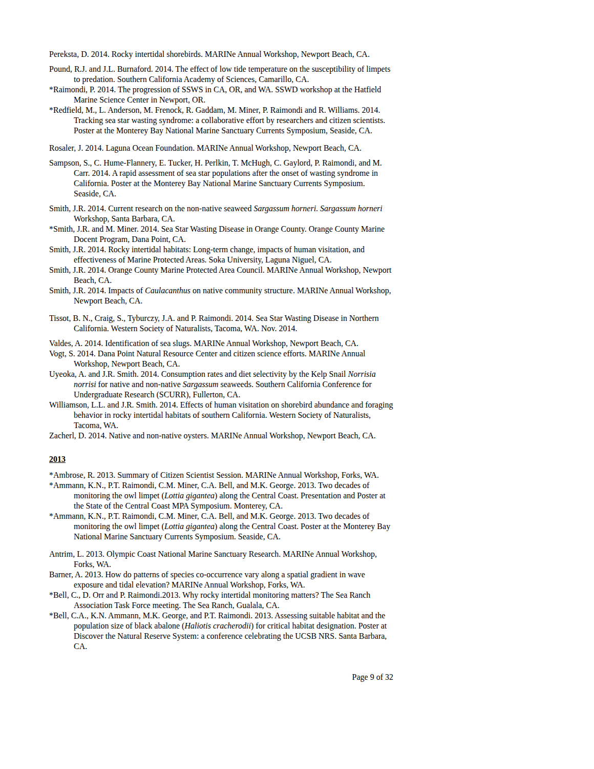Pereksta, D. 2014. Rocky intertidal shorebirds. MARINe Annual Workshop, Newport Beach, CA.
Pound, R.J. and J.L. Burnaford. 2014. The effect of low tide temperature on the susceptibility of limpets to predation. Southern California Academy of Sciences, Camarillo, CA.
*Raimondi, P. 2014. The progression of SSWS in CA, OR, and WA. SSWD workshop at the Hatfield Marine Science Center in Newport, OR.
*Redfield, M., L. Anderson, M. Frenock, R. Gaddam, M. Miner, P. Raimondi and R. Williams. 2014. Tracking sea star wasting syndrome: a collaborative effort by researchers and citizen scientists. Poster at the Monterey Bay National Marine Sanctuary Currents Symposium, Seaside, CA.
Rosaler, J. 2014. Laguna Ocean Foundation. MARINe Annual Workshop, Newport Beach, CA.
Sampson, S., C. Hume-Flannery, E. Tucker, H. Perlkin, T. McHugh, C. Gaylord, P. Raimondi, and M. Carr. 2014. A rapid assessment of sea star populations after the onset of wasting syndrome in California. Poster at the Monterey Bay National Marine Sanctuary Currents Symposium. Seaside, CA.
Smith, J.R. 2014. Current research on the non-native seaweed Sargassum horneri. Sargassum horneri Workshop, Santa Barbara, CA.
*Smith, J.R. and M. Miner. 2014. Sea Star Wasting Disease in Orange County. Orange County Marine Docent Program, Dana Point, CA.
Smith, J.R. 2014. Rocky intertidal habitats: Long-term change, impacts of human visitation, and effectiveness of Marine Protected Areas. Soka University, Laguna Niguel, CA.
Smith, J.R. 2014. Orange County Marine Protected Area Council. MARINe Annual Workshop, Newport Beach, CA.
Smith, J.R. 2014. Impacts of Caulacanthus on native community structure. MARINe Annual Workshop, Newport Beach, CA.
Tissot, B. N., Craig, S., Tyburczy, J.A. and P. Raimondi. 2014. Sea Star Wasting Disease in Northern California. Western Society of Naturalists, Tacoma, WA. Nov. 2014.
Valdes, A. 2014. Identification of sea slugs. MARINe Annual Workshop, Newport Beach, CA.
Vogt, S. 2014. Dana Point Natural Resource Center and citizen science efforts. MARINe Annual Workshop, Newport Beach, CA.
Uyeoka, A. and J.R. Smith. 2014. Consumption rates and diet selectivity by the Kelp Snail Norrisia norrisi for native and non-native Sargassum seaweeds. Southern California Conference for Undergraduate Research (SCURR), Fullerton, CA.
Williamson, L.L. and J.R. Smith. 2014. Effects of human visitation on shorebird abundance and foraging behavior in rocky intertidal habitats of southern California. Western Society of Naturalists, Tacoma, WA.
Zacherl, D. 2014. Native and non-native oysters. MARINe Annual Workshop, Newport Beach, CA.
2013
*Ambrose, R. 2013. Summary of Citizen Scientist Session. MARINe Annual Workshop, Forks, WA.
*Ammann, K.N., P.T. Raimondi, C.M. Miner, C.A. Bell, and M.K. George. 2013. Two decades of monitoring the owl limpet (Lottia gigantea) along the Central Coast. Presentation and Poster at the State of the Central Coast MPA Symposium. Monterey, CA.
*Ammann, K.N., P.T. Raimondi, C.M. Miner, C.A. Bell, and M.K. George. 2013. Two decades of monitoring the owl limpet (Lottia gigantea) along the Central Coast. Poster at the Monterey Bay National Marine Sanctuary Currents Symposium. Seaside, CA.
Antrim, L. 2013. Olympic Coast National Marine Sanctuary Research. MARINe Annual Workshop, Forks, WA.
Barner, A. 2013. How do patterns of species co-occurrence vary along a spatial gradient in wave exposure and tidal elevation? MARINe Annual Workshop, Forks, WA.
*Bell, C., D. Orr and P. Raimondi.2013. Why rocky intertidal monitoring matters? The Sea Ranch Association Task Force meeting. The Sea Ranch, Gualala, CA.
*Bell, C.A., K.N. Ammann, M.K. George, and P.T. Raimondi. 2013. Assessing suitable habitat and the population size of black abalone (Haliotis cracherodii) for critical habitat designation. Poster at Discover the Natural Reserve System: a conference celebrating the UCSB NRS. Santa Barbara, CA.
Page 9 of 32